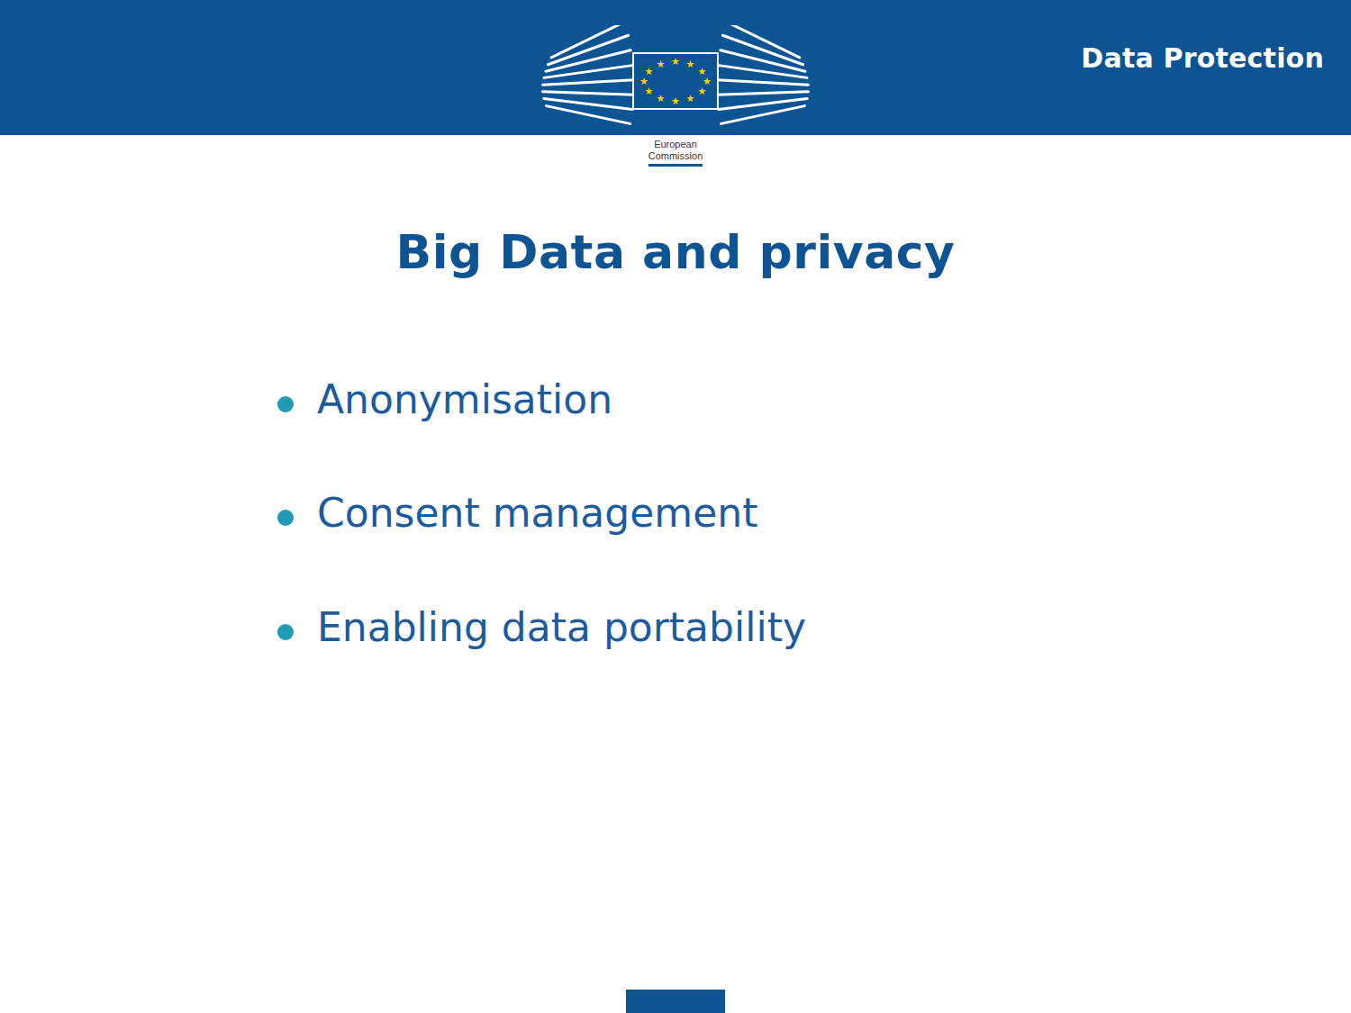★ ★ ★ ★ ★ ★ ★ ★ ★ ★ ★ ★
European
Commission
Data Protection
Big Data and privacy
Anonymisation
Consent management
Enabling data portability